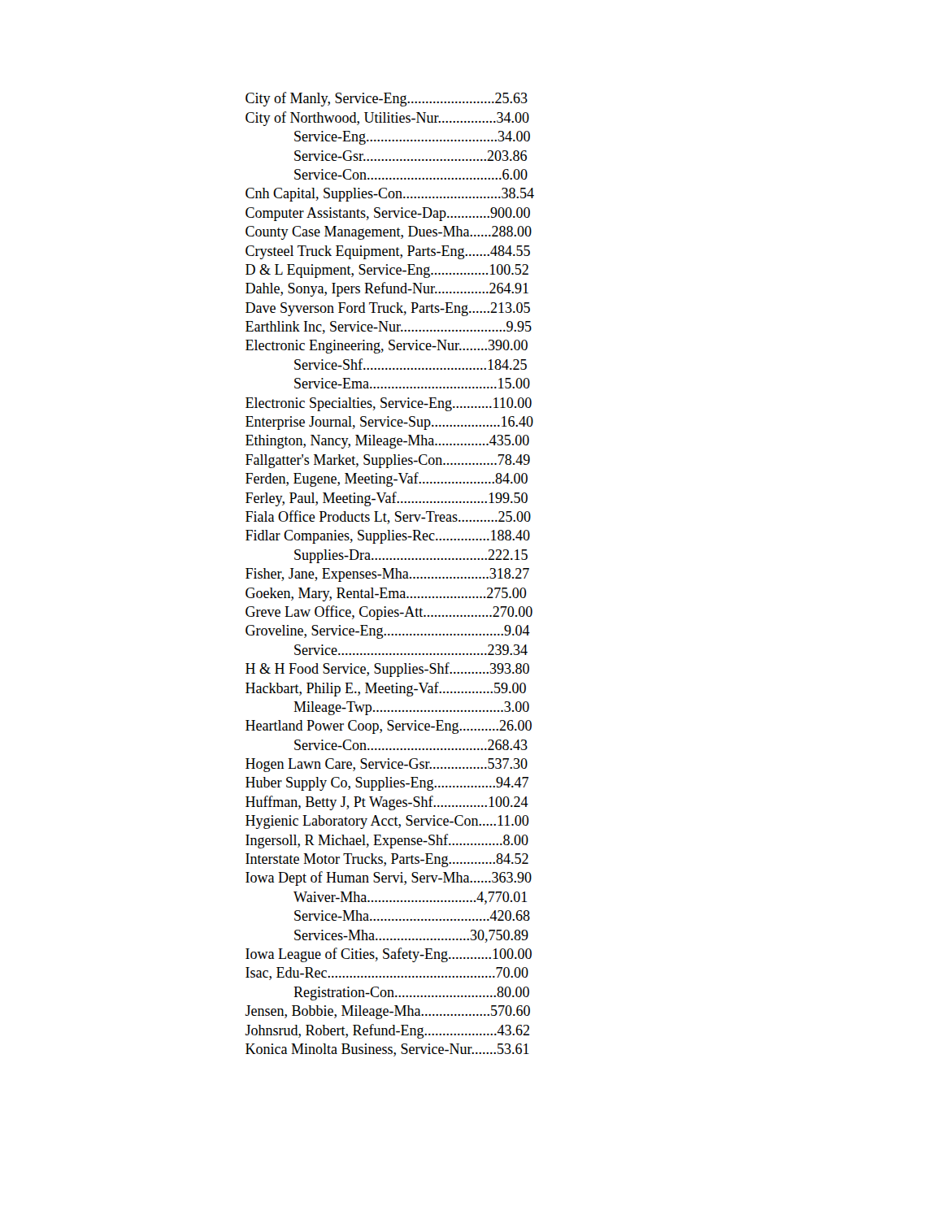City of Manly, Service-Eng........................25.63
City of Northwood, Utilities-Nur................34.00
Service-Eng....................................34.00
Service-Gsr..................................203.86
Service-Con.....................................6.00
Cnh Capital, Supplies-Con...........................38.54
Computer Assistants, Service-Dap............900.00
County Case Management, Dues-Mha......288.00
Crysteel Truck Equipment, Parts-Eng.......484.55
D & L Equipment, Service-Eng................100.52
Dahle, Sonya, Ipers Refund-Nur...............264.91
Dave Syverson Ford Truck, Parts-Eng......213.05
Earthlink Inc, Service-Nur.............................9.95
Electronic Engineering, Service-Nur........390.00
Service-Shf..................................184.25
Service-Ema...................................15.00
Electronic Specialties, Service-Eng...........110.00
Enterprise Journal, Service-Sup...................16.40
Ethington, Nancy, Mileage-Mha...............435.00
Fallgatter's Market, Supplies-Con...............78.49
Ferden, Eugene, Meeting-Vaf.....................84.00
Ferley, Paul, Meeting-Vaf.........................199.50
Fiala Office Products Lt, Serv-Treas...........25.00
Fidlar Companies, Supplies-Rec...............188.40
Supplies-Dra................................222.15
Fisher, Jane, Expenses-Mha......................318.27
Goeken, Mary, Rental-Ema......................275.00
Greve Law Office, Copies-Att...................270.00
Groveline, Service-Eng.................................9.04
Service.........................................239.34
H & H Food Service, Supplies-Shf...........393.80
Hackbart, Philip E., Meeting-Vaf...............59.00
Mileage-Twp....................................3.00
Heartland Power Coop, Service-Eng...........26.00
Service-Con.................................268.43
Hogen Lawn Care, Service-Gsr................537.30
Huber Supply Co, Supplies-Eng.................94.47
Huffman, Betty J, Pt Wages-Shf...............100.24
Hygienic Laboratory Acct, Service-Con.....11.00
Ingersoll, R Michael, Expense-Shf...............8.00
Interstate Motor Trucks, Parts-Eng.............84.52
Iowa Dept of Human Servi, Serv-Mha......363.90
Waiver-Mha..............................4,770.01
Service-Mha.................................420.68
Services-Mha..........................30,750.89
Iowa League of Cities, Safety-Eng............100.00
Isac, Edu-Rec..............................................70.00
Registration-Con............................80.00
Jensen, Bobbie, Mileage-Mha...................570.60
Johnsrud, Robert, Refund-Eng....................43.62
Konica Minolta Business, Service-Nur.......53.61